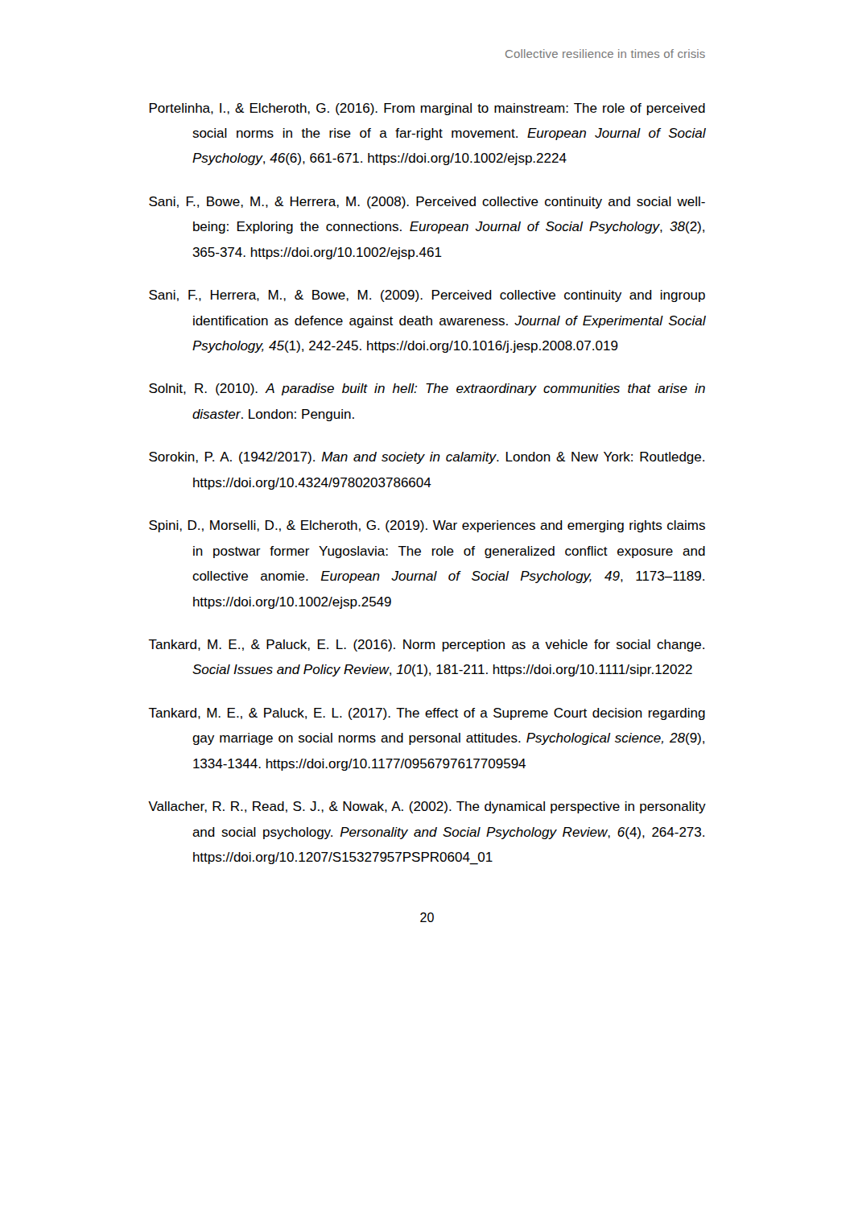Collective resilience in times of crisis
Portelinha, I., & Elcheroth, G. (2016). From marginal to mainstream: The role of perceived social norms in the rise of a far-right movement. European Journal of Social Psychology, 46(6), 661-671. https://doi.org/10.1002/ejsp.2224
Sani, F., Bowe, M., & Herrera, M. (2008). Perceived collective continuity and social well-being: Exploring the connections. European Journal of Social Psychology, 38(2), 365-374. https://doi.org/10.1002/ejsp.461
Sani, F., Herrera, M., & Bowe, M. (2009). Perceived collective continuity and ingroup identification as defence against death awareness. Journal of Experimental Social Psychology, 45(1), 242-245. https://doi.org/10.1016/j.jesp.2008.07.019
Solnit, R. (2010). A paradise built in hell: The extraordinary communities that arise in disaster. London: Penguin.
Sorokin, P. A. (1942/2017). Man and society in calamity. London & New York: Routledge. https://doi.org/10.4324/9780203786604
Spini, D., Morselli, D., & Elcheroth, G. (2019). War experiences and emerging rights claims in postwar former Yugoslavia: The role of generalized conflict exposure and collective anomie. European Journal of Social Psychology, 49, 1173–1189. https://doi.org/10.1002/ejsp.2549
Tankard, M. E., & Paluck, E. L. (2016). Norm perception as a vehicle for social change. Social Issues and Policy Review, 10(1), 181-211. https://doi.org/10.1111/sipr.12022
Tankard, M. E., & Paluck, E. L. (2017). The effect of a Supreme Court decision regarding gay marriage on social norms and personal attitudes. Psychological science, 28(9), 1334-1344. https://doi.org/10.1177/0956797617709594
Vallacher, R. R., Read, S. J., & Nowak, A. (2002). The dynamical perspective in personality and social psychology. Personality and Social Psychology Review, 6(4), 264-273. https://doi.org/10.1207/S15327957PSPR0604_01
20